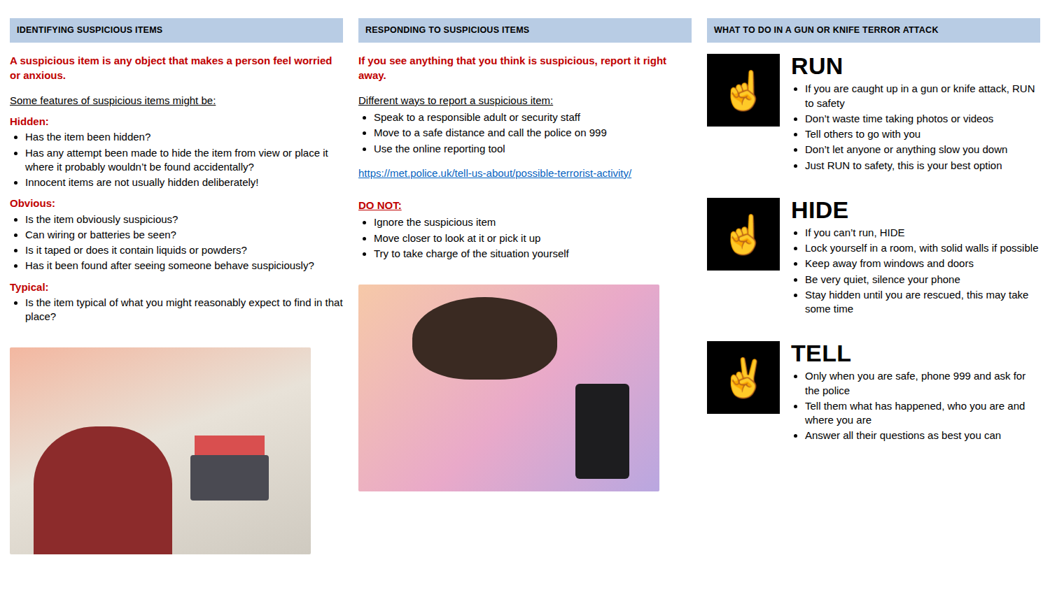IDENTIFYING SUSPICIOUS ITEMS
A suspicious item is any object that makes a person feel worried or anxious.
Some features of suspicious items might be:
Hidden:
Has the item been hidden?
Has any attempt been made to hide the item from view or place it where it probably wouldn’t be found accidentally?
Innocent items are not usually hidden deliberately!
Obvious:
Is the item obviously suspicious?
Can wiring or batteries be seen?
Is it taped or does it contain liquids or powders?
Has it been found after seeing someone behave suspiciously?
Typical:
Is the item typical of what you might reasonably expect to find in that place?
RESPONDING TO SUSPICIOUS ITEMS
If you see anything that you think is suspicious, report it right away.
Different ways to report a suspicious item:
Speak to a responsible adult or security staff
Move to a safe distance and call the police on 999
Use the online reporting tool
https://met.police.uk/tell-us-about/possible-terrorist-activity/
DO NOT:
Ignore the suspicious item
Move closer to look at it or pick it up
Try to take charge of the situation yourself
WHAT TO DO IN A GUN OR KNIFE TERROR ATTACK
☝
RUN
If you are caught up in a gun or knife attack, RUN to safety
Don’t waste time taking photos or videos
Tell others to go with you
Don’t let anyone or anything slow you down
Just RUN to safety, this is your best option
☝
HIDE
If you can’t run, HIDE
Lock yourself in a room, with solid walls if possible
Keep away from windows and doors
Be very quiet, silence your phone
Stay hidden until you are rescued, this may take some time
✌
TELL
Only when you are safe, phone 999 and ask for the police
Tell them what has happened, who you are and where you are
Answer all their questions as best you can